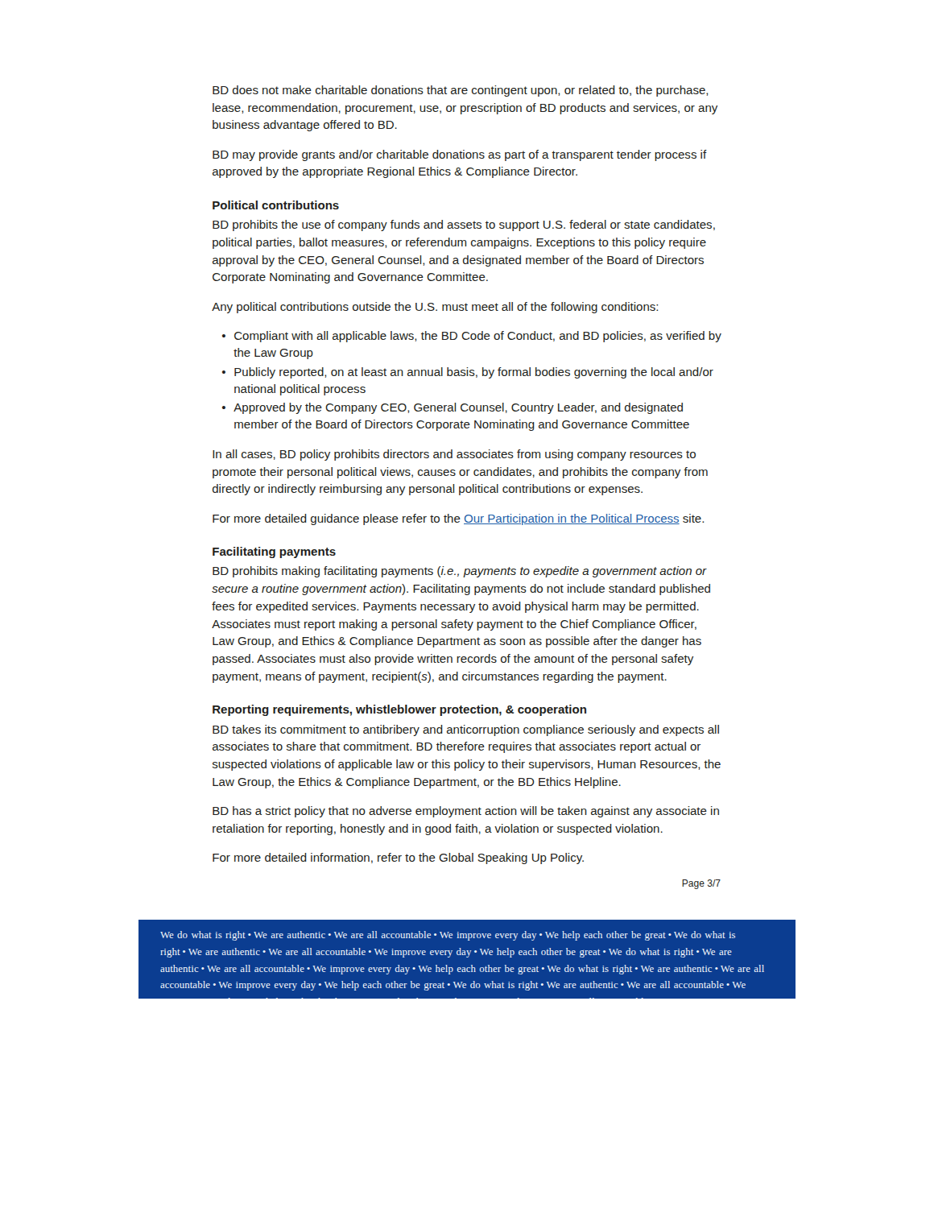BD does not make charitable donations that are contingent upon, or related to, the purchase, lease, recommendation, procurement, use, or prescription of BD products and services, or any business advantage offered to BD.
BD may provide grants and/or charitable donations as part of a transparent tender process if approved by the appropriate Regional Ethics & Compliance Director.
Political contributions
BD prohibits the use of company funds and assets to support U.S. federal or state candidates, political parties, ballot measures, or referendum campaigns. Exceptions to this policy require approval by the CEO, General Counsel, and a designated member of the Board of Directors Corporate Nominating and Governance Committee.
Any political contributions outside the U.S. must meet all of the following conditions:
Compliant with all applicable laws, the BD Code of Conduct, and BD policies, as verified by the Law Group
Publicly reported, on at least an annual basis, by formal bodies governing the local and/or national political process
Approved by the Company CEO, General Counsel, Country Leader, and designated member of the Board of Directors Corporate Nominating and Governance Committee
In all cases, BD policy prohibits directors and associates from using company resources to promote their personal political views, causes or candidates, and prohibits the company from directly or indirectly reimbursing any personal political contributions or expenses.
For more detailed guidance please refer to the Our Participation in the Political Process site.
Facilitating payments
BD prohibits making facilitating payments (i.e., payments to expedite a government action or secure a routine government action). Facilitating payments do not include standard published fees for expedited services. Payments necessary to avoid physical harm may be permitted. Associates must report making a personal safety payment to the Chief Compliance Officer, Law Group, and Ethics & Compliance Department as soon as possible after the danger has passed. Associates must also provide written records of the amount of the personal safety payment, means of payment, recipient(s), and circumstances regarding the payment.
Reporting requirements, whistleblower protection, & cooperation
BD takes its commitment to antibribery and anticorruption compliance seriously and expects all associates to share that commitment. BD therefore requires that associates report actual or suspected violations of applicable law or this policy to their supervisors, Human Resources, the Law Group, the Ethics & Compliance Department, or the BD Ethics Helpline.
BD has a strict policy that no adverse employment action will be taken against any associate in retaliation for reporting, honestly and in good faith, a violation or suspected violation.
For more detailed information, refer to the Global Speaking Up Policy.
Page 3/7
We do what is right•We are authentic•We are all accountable•We improve every day•We help each other be great•We do what is right•We are authentic•We are all accountable•We improve every day•We help each other be great•We do what is right•We are authentic•We are all accountable•We improve every day•We help each other be great•We do what is right•We are authentic•We are all accountable•We improve every day•We help each other be great•We do what is right•We are authentic•We are all accountable•We improve every day•We help each other be great•We do what is right•We are authentic•We are all accountable•We improve every day•We help each other be great•